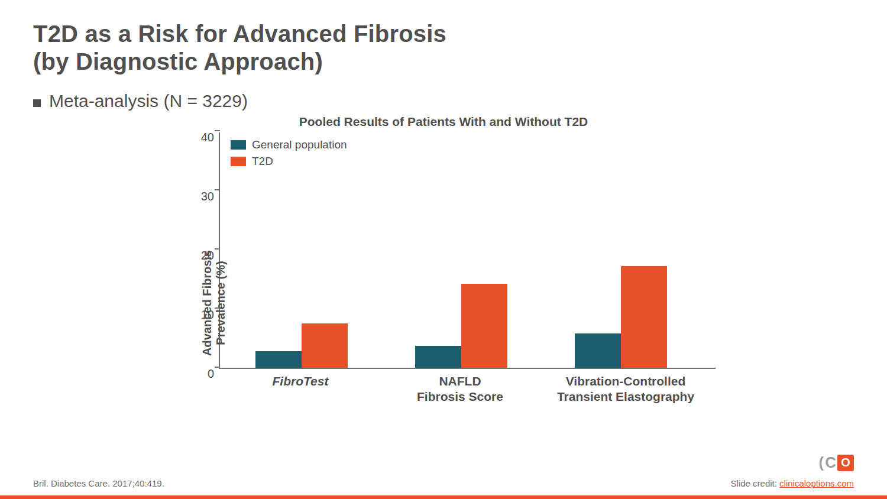T2D as a Risk for Advanced Fibrosis
(by Diagnostic Approach)
Meta-analysis (N = 3229)
Pooled Results of Patients With and Without T2D
Advanced Fibrosis
Prevalence (%)
0
10
20
30
40
General population
T2D
FibroTest
NAFLD
Fibrosis Score
Vibration-Controlled
Transient Elastography
(CO
Bril. Diabetes Care. 2017;40:419.
Slide credit: clinicaloptions.com